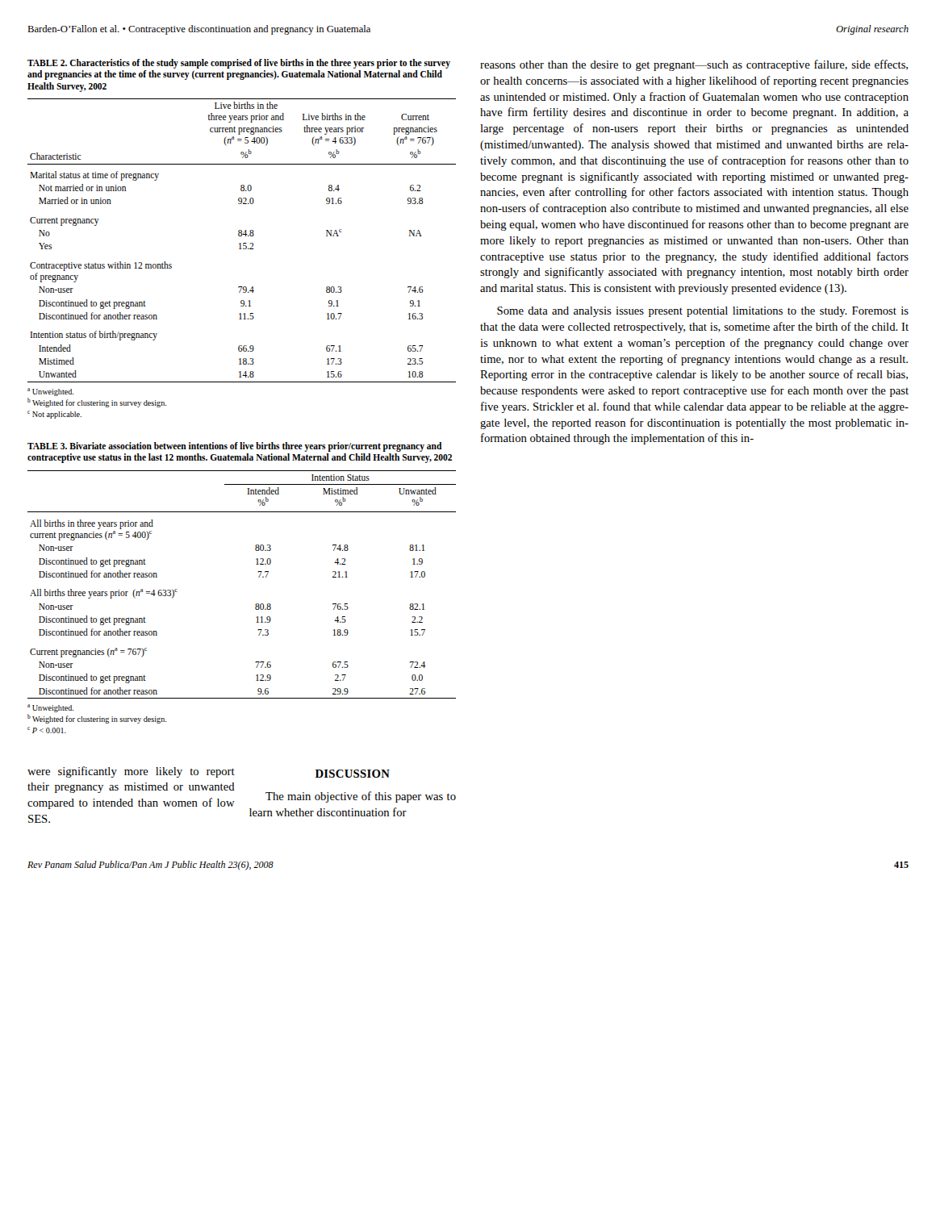Barden-O’Fallon et al. • Contraceptive discontinuation and pregnancy in Guatemala
Original research
TABLE 2. Characteristics of the study sample comprised of live births in the three years prior to the survey and pregnancies at the time of the survey (current pregnancies). Guatemala National Maternal and Child Health Survey, 2002
| | Live births in the three years prior and current pregnancies ( n a = 5 400) | Live births in the three years prior ( n a = 4 633) | Current pregnancies ( n a = 767) |
| --- | --- | --- | --- |
| Characteristic | % b | % b | % b |
| Marital status at time of pregnancy | | | |
| Not married or in union | 8.0 | 8.4 | 6.2 |
| Married or in union | 92.0 | 91.6 | 93.8 |
| Current pregnancy | | | |
| No | 84.8 | NA c | NA |
| Yes | 15.2 | | |
| Contraceptive status within 12 months of pregnancy | | | |
| Non-user | 79.4 | 80.3 | 74.6 |
| Discontinued to get pregnant | 9.1 | 9.1 | 9.1 |
| Discontinued for another reason | 11.5 | 10.7 | 16.3 |
| Intention status of birth/pregnancy | | | |
| Intended | 66.9 | 67.1 | 65.7 |
| Mistimed | 18.3 | 17.3 | 23.5 |
| Unwanted | 14.8 | 15.6 | 10.8 |
a Unweighted.
b Weighted for clustering in survey design.
c Not applicable.
TABLE 3. Bivariate association between intentions of live births three years prior/current pregnancy and contraceptive use status in the last 12 months. Guatemala National Maternal and Child Health Survey, 2002
| | Intention Status |
| | Intended % b | Mistimed % b | Unwanted % b |
| All births in three years prior and current pregnancies ( n a = 5 400) c | | | |
| Non-user | 80.3 | 74.8 | 81.1 |
| Discontinued to get pregnant | 12.0 | 4.2 | 1.9 |
| Discontinued for another reason | 7.7 | 21.1 | 17.0 |
| All births three years prior ( n a =4 633) c | | | |
| Non-user | 80.8 | 76.5 | 82.1 |
| Discontinued to get pregnant | 11.9 | 4.5 | 2.2 |
| Discontinued for another reason | 7.3 | 18.9 | 15.7 |
| Current pregnancies ( n a = 767) c | | | |
| Non-user | 77.6 | 67.5 | 72.4 |
| Discontinued to get pregnant | 12.9 | 2.7 | 0.0 |
| Discontinued for another reason | 9.6 | 29.9 | 27.6 |
a Unweighted.
b Weighted for clustering in survey design.
c P < 0.001.
were significantly more likely to report their pregnancy as mistimed or unwanted compared to intended than women of low SES.
DISCUSSION
The main objective of this paper was to learn whether discontinuation for
reasons other than the desire to get pregnant—such as contraceptive failure, side effects, or health concerns—is associated with a higher likelihood of reporting recent pregnancies as unintended or mistimed. Only a fraction of Guatemalan women who use contraception have firm fertility desires and discontinue in order to become pregnant. In addition, a large percentage of non-users report their births or pregnancies as unintended (mistimed/unwanted). The analysis showed that mistimed and unwanted births are relatively common, and that discontinuing the use of contraception for reasons other than to become pregnant is significantly associated with reporting mistimed or unwanted pregnancies, even after controlling for other factors associated with intention status. Though non-users of contraception also contribute to mistimed and unwanted pregnancies, all else being equal, women who have discontinued for reasons other than to become pregnant are more likely to report pregnancies as mistimed or unwanted than non-users. Other than contraceptive use status prior to the pregnancy, the study identified additional factors strongly and significantly associated with pregnancy intention, most notably birth order and marital status. This is consistent with previously presented evidence (13).
Some data and analysis issues present potential limitations to the study. Foremost is that the data were collected retrospectively, that is, sometime after the birth of the child. It is unknown to what extent a woman’s perception of the pregnancy could change over time, nor to what extent the reporting of pregnancy intentions would change as a result. Reporting error in the contraceptive calendar is likely to be another source of recall bias, because respondents were asked to report contraceptive use for each month over the past five years. Strickler et al. found that while calendar data appear to be reliable at the aggregate level, the reported reason for discontinuation is potentially the most problematic information obtained through the implementation of this in-
Rev Panam Salud Publica/Pan Am J Public Health 23(6), 2008
415